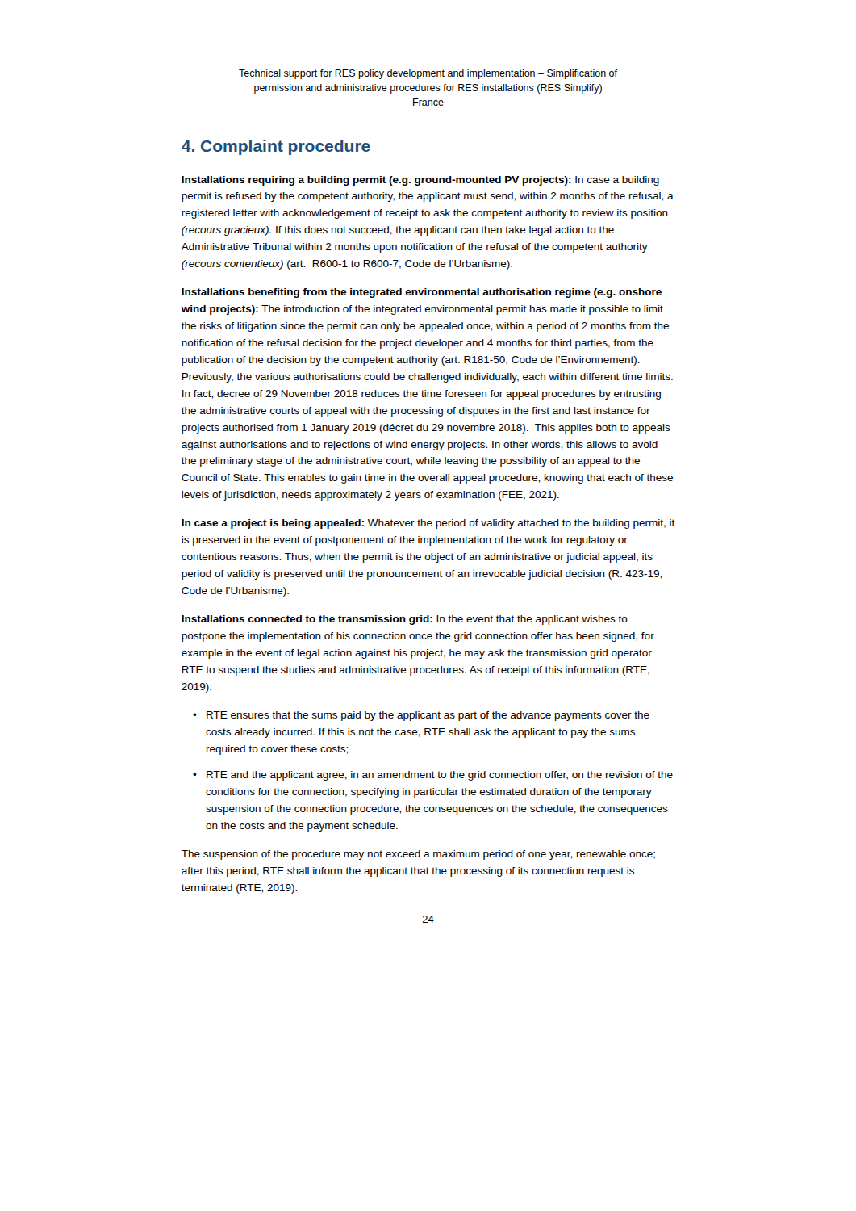Technical support for RES policy development and implementation – Simplification of
permission and administrative procedures for RES installations (RES Simplify)
France
4. Complaint procedure
Installations requiring a building permit (e.g. ground-mounted PV projects): In case a building permit is refused by the competent authority, the applicant must send, within 2 months of the refusal, a registered letter with acknowledgement of receipt to ask the competent authority to review its position (recours gracieux). If this does not succeed, the applicant can then take legal action to the Administrative Tribunal within 2 months upon notification of the refusal of the competent authority (recours contentieux) (art. R600-1 to R600-7, Code de l’Urbanisme).
Installations benefiting from the integrated environmental authorisation regime (e.g. onshore wind projects): The introduction of the integrated environmental permit has made it possible to limit the risks of litigation since the permit can only be appealed once, within a period of 2 months from the notification of the refusal decision for the project developer and 4 months for third parties, from the publication of the decision by the competent authority (art. R181-50, Code de l’Environnement). Previously, the various authorisations could be challenged individually, each within different time limits. In fact, decree of 29 November 2018 reduces the time foreseen for appeal procedures by entrusting the administrative courts of appeal with the processing of disputes in the first and last instance for projects authorised from 1 January 2019 (décret du 29 novembre 2018). This applies both to appeals against authorisations and to rejections of wind energy projects. In other words, this allows to avoid the preliminary stage of the administrative court, while leaving the possibility of an appeal to the Council of State. This enables to gain time in the overall appeal procedure, knowing that each of these levels of jurisdiction, needs approximately 2 years of examination (FEE, 2021).
In case a project is being appealed: Whatever the period of validity attached to the building permit, it is preserved in the event of postponement of the implementation of the work for regulatory or contentious reasons. Thus, when the permit is the object of an administrative or judicial appeal, its period of validity is preserved until the pronouncement of an irrevocable judicial decision (R. 423-19, Code de l’Urbanisme).
Installations connected to the transmission grid: In the event that the applicant wishes to postpone the implementation of his connection once the grid connection offer has been signed, for example in the event of legal action against his project, he may ask the transmission grid operator RTE to suspend the studies and administrative procedures. As of receipt of this information (RTE, 2019):
RTE ensures that the sums paid by the applicant as part of the advance payments cover the costs already incurred. If this is not the case, RTE shall ask the applicant to pay the sums required to cover these costs;
RTE and the applicant agree, in an amendment to the grid connection offer, on the revision of the conditions for the connection, specifying in particular the estimated duration of the temporary suspension of the connection procedure, the consequences on the schedule, the consequences on the costs and the payment schedule.
The suspension of the procedure may not exceed a maximum period of one year, renewable once; after this period, RTE shall inform the applicant that the processing of its connection request is terminated (RTE, 2019).
24